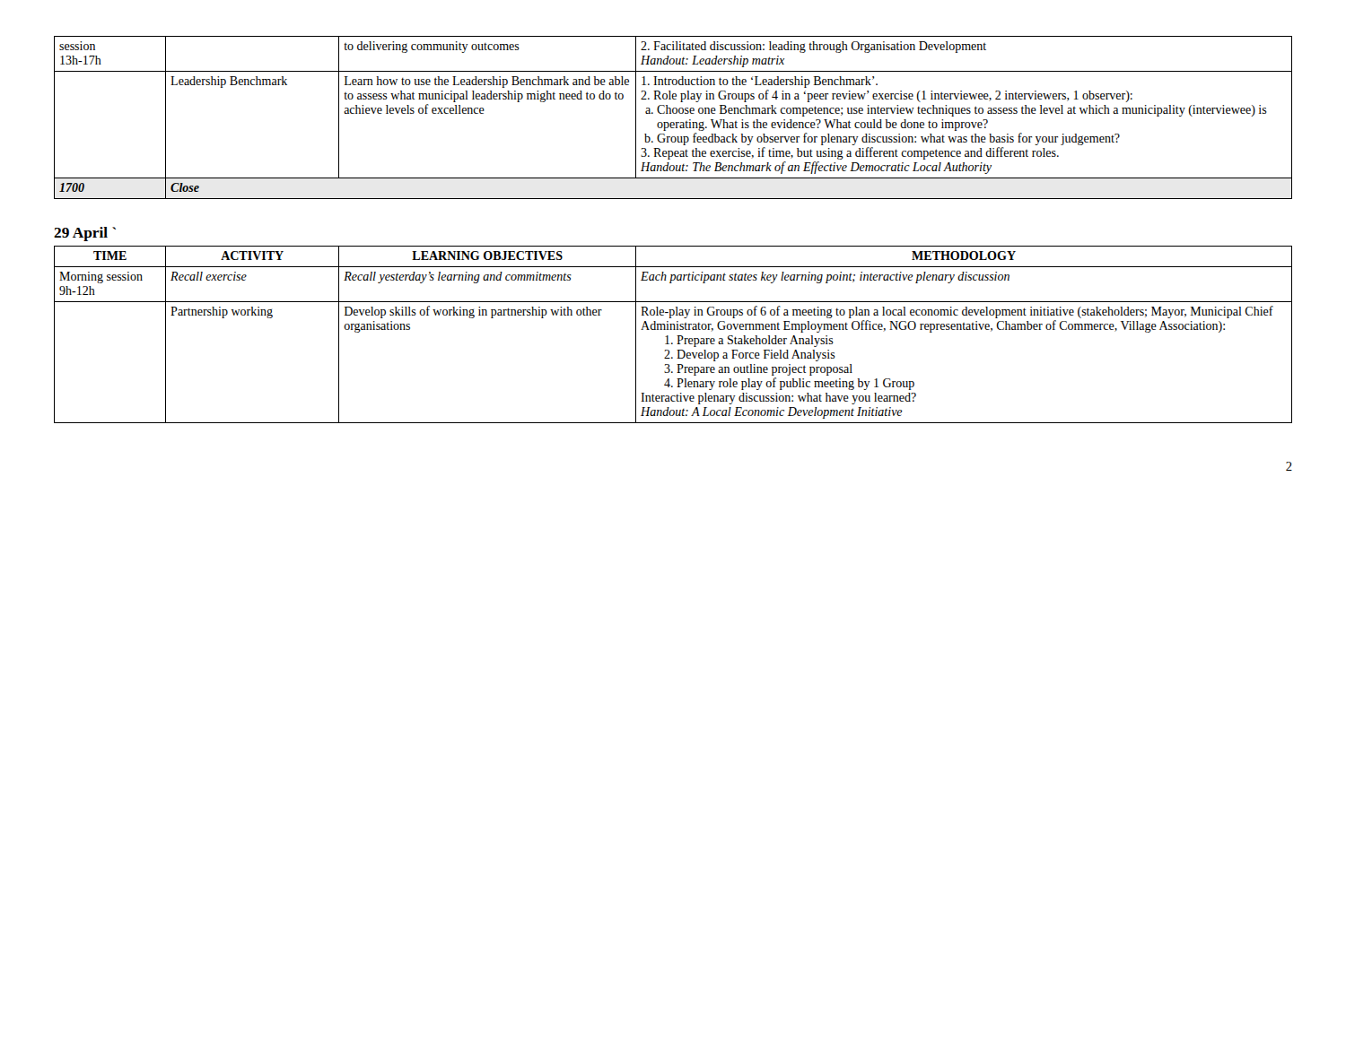| session 13h-17h | | to delivering community outcomes | 2. Facilitated discussion: leading through Organisation Development Handout: Leadership matrix |
| | Leadership Benchmark | Learn how to use the Leadership Benchmark and be able to assess what municipal leadership might need to do to achieve levels of excellence | 1. Introduction to the ‘Leadership Benchmark’. 2. Role play in Groups of 4 in a ‘peer review’ exercise (1 interviewee, 2 interviewers, 1 observer): Choose one Benchmark competence; use interview techniques to assess the level at which a municipality (interviewee) is operating. What is the evidence? What could be done to improve? Group feedback by observer for plenary discussion: what was the basis for your judgement? 3. Repeat the exercise, if time, but using a different competence and different roles. Handout: The Benchmark of an Effective Democratic Local Authority |
| 1700 | Close |
29 April `
| TIME | ACTIVITY | LEARNING OBJECTIVES | METHODOLOGY |
| --- | --- | --- | --- |
| Morning session 9h-12h | Recall exercise | Recall yesterday’s learning and commitments | Each participant states key learning point; interactive plenary discussion |
| | Partnership working | Develop skills of working in partnership with other organisations | Role-play in Groups of 6 of a meeting to plan a local economic development initiative (stakeholders; Mayor, Municipal Chief Administrator, Government Employment Office, NGO representative, Chamber of Commerce, Village Association): Prepare a Stakeholder Analysis Develop a Force Field Analysis Prepare an outline project proposal Plenary role play of public meeting by 1 Group Interactive plenary discussion: what have you learned? Handout: A Local Economic Development Initiative |
2